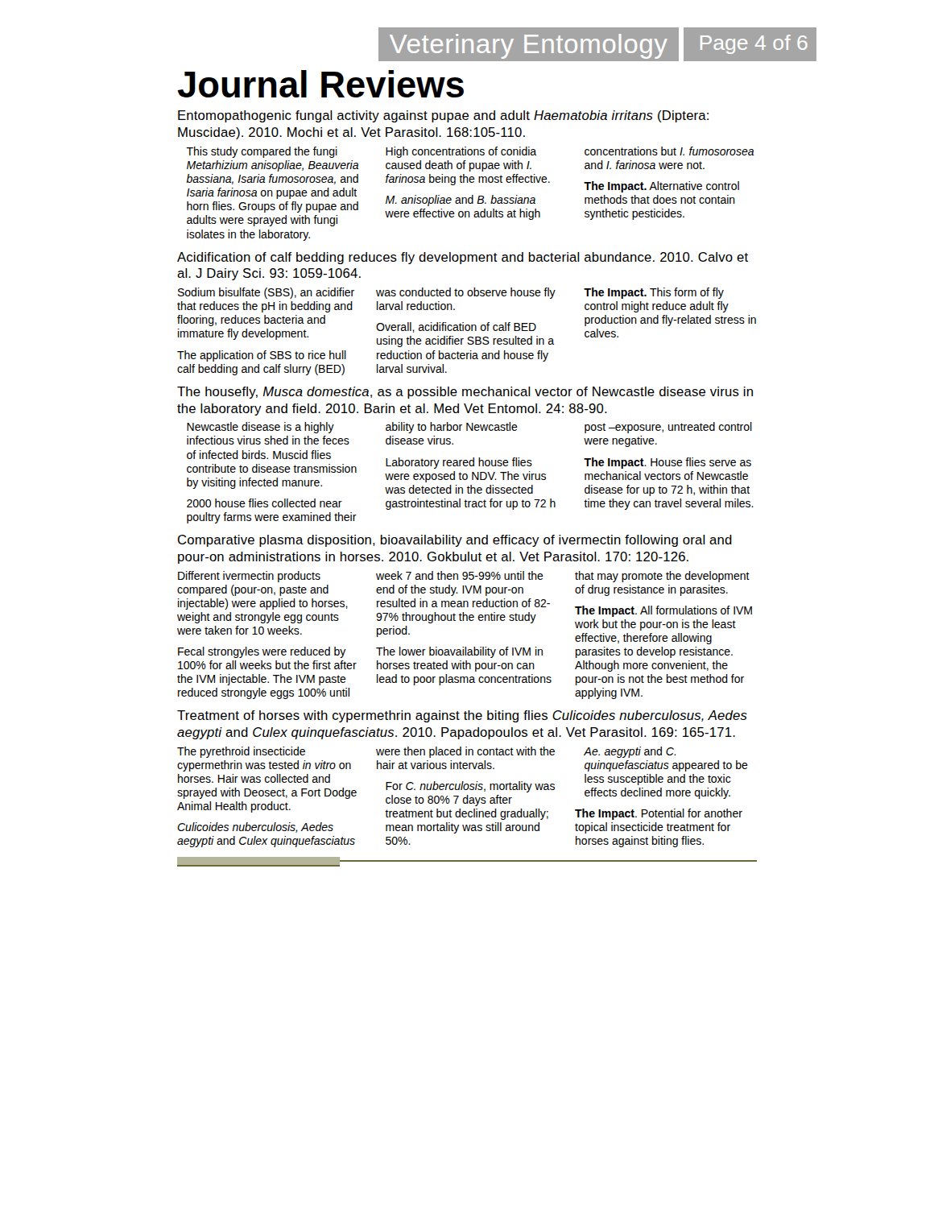Veterinary Entomology
Page 4 of 6
Journal Reviews
Entomopathogenic fungal activity against pupae and adult Haematobia irritans (Diptera: Muscidae). 2010. Mochi et al. Vet Parasitol. 168:105-110.
This study compared the fungi Metarhizium anisopliae, Beauveria bassiana, Isaria fumosorosea, and Isaria farinosa on pupae and adult horn flies. Groups of fly pupae and adults were sprayed with fungi isolates in the laboratory.
High concentrations of conidia caused death of pupae with I. farinosa being the most effective.
M. anisopliae and B. bassiana were effective on adults at high concentrations but I. fumosorosea and I. farinosa were not.
The Impact. Alternative control methods that does not contain synthetic pesticides.
Acidification of calf bedding reduces fly development and bacterial abundance. 2010. Calvo et al. J Dairy Sci. 93: 1059-1064.
Sodium bisulfate (SBS), an acidifier that reduces the pH in bedding and flooring, reduces bacteria and immature fly development.
The application of SBS to rice hull calf bedding and calf slurry (BED) was conducted to observe house fly larval reduction.
Overall, acidification of calf BED using the acidifier SBS resulted in a reduction of bacteria and house fly larval survival.
The Impact. This form of fly control might reduce adult fly production and fly-related stress in calves.
The housefly, Musca domestica, as a possible mechanical vector of Newcastle disease virus in the laboratory and field. 2010. Barin et al. Med Vet Entomol. 24: 88-90.
Newcastle disease is a highly infectious virus shed in the feces of infected birds. Muscid flies contribute to disease transmission by visiting infected manure.
2000 house flies collected near poultry farms were examined their ability to harbor Newcastle disease virus.
Laboratory reared house flies were exposed to NDV. The virus was detected in the dissected gastrointestinal tract for up to 72 h post –exposure, untreated control were negative.
The Impact. House flies serve as mechanical vectors of Newcastle disease for up to 72 h, within that time they can travel several miles.
Comparative plasma disposition, bioavailability and efficacy of ivermectin following oral and pour-on administrations in horses. 2010. Gokbulut et al. Vet Parasitol. 170: 120-126.
Different ivermectin products compared (pour-on, paste and injectable) were applied to horses, weight and strongyle egg counts were taken for 10 weeks.
Fecal strongyles were reduced by 100% for all weeks but the first after the IVM injectable. The IVM paste reduced strongyle eggs 100% until week 7 and then 95-99% until the end of the study. IVM pour-on resulted in a mean reduction of 82-97% throughout the entire study period.
The lower bioavailability of IVM in horses treated with pour-on can lead to poor plasma concentrations that may promote the development of drug resistance in parasites.
The Impact. All formulations of IVM work but the pour-on is the least effective, therefore allowing parasites to develop resistance. Although more convenient, the pour-on is not the best method for applying IVM.
Treatment of horses with cypermethrin against the biting flies Culicoides nuberculosus, Aedes aegypti and Culex quinquefasciatus. 2010. Papadopoulos et al. Vet Parasitol. 169: 165-171.
The pyrethroid insecticide cypermethrin was tested in vitro on horses. Hair was collected and sprayed with Deosect, a Fort Dodge Animal Health product.
Culicoides nuberculosis, Aedes aegypti and Culex quinquefasciatus were then placed in contact with the hair at various intervals.
For C. nuberculosis, mortality was close to 80% 7 days after treatment but declined gradually; mean mortality was still around 50%.
Ae. aegypti and C. quinquefasciatus appeared to be less susceptible and the toxic effects declined more quickly.
The Impact. Potential for another topical insecticide treatment for horses against biting flies.